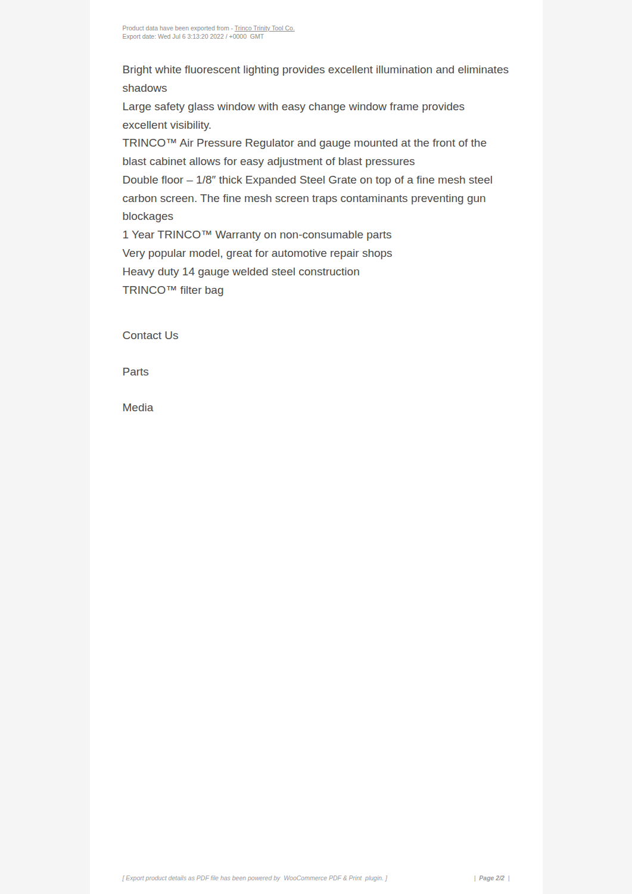Product data have been exported from - Trinco Trinity Tool Co.
Export date: Wed Jul 6 3:13:20 2022 / +0000 GMT
Bright white fluorescent lighting provides excellent illumination and eliminates shadows
Large safety glass window with easy change window frame provides excellent visibility.
TRINCO™ Air Pressure Regulator and gauge mounted at the front of the blast cabinet allows for easy adjustment of blast pressures
Double floor – 1/8″ thick Expanded Steel Grate on top of a fine mesh steel carbon screen. The fine mesh screen traps contaminants preventing gun blockages
1 Year TRINCO™ Warranty on non-consumable parts
Very popular model, great for automotive repair shops
Heavy duty 14 gauge welded steel construction
TRINCO™ filter bag
Contact Us
Parts
Media
[ Export product details as PDF file has been powered by WooCommerce PDF & Print plugin. ]
| Page 2/2 |